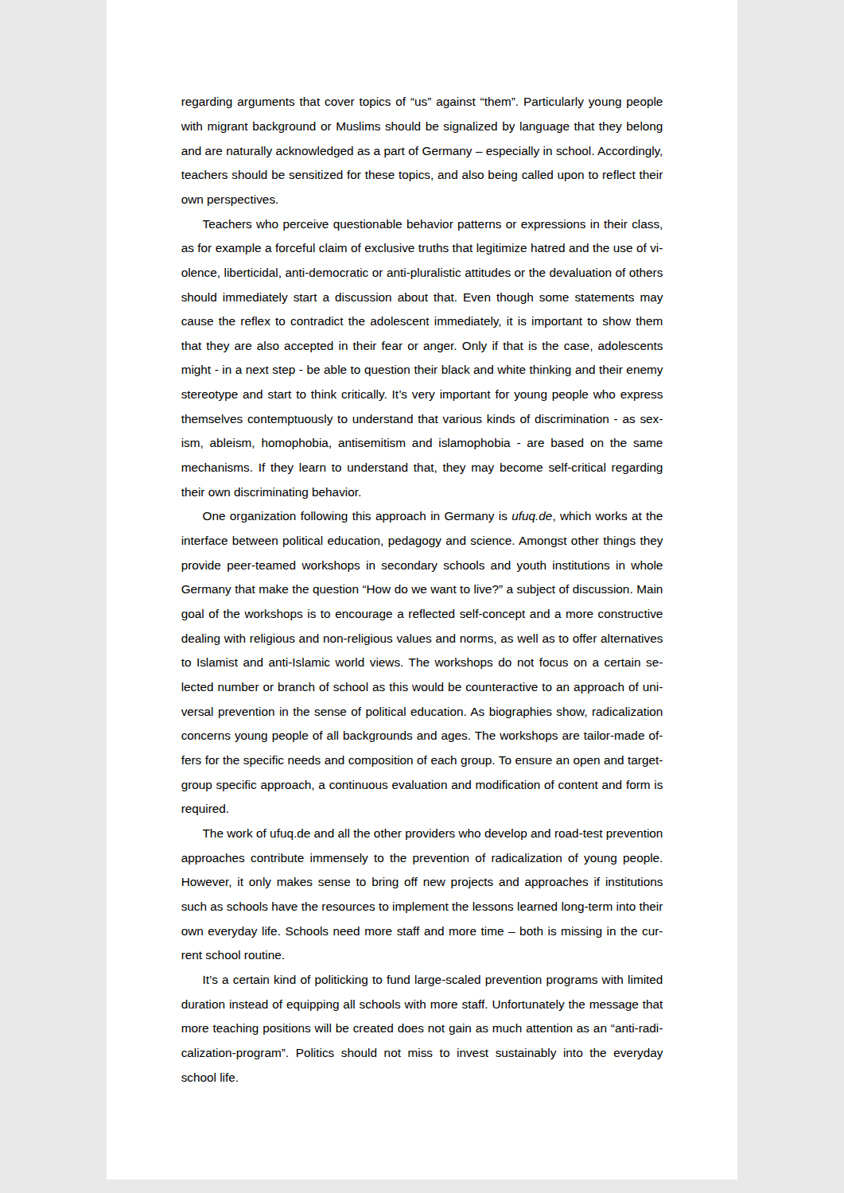regarding arguments that cover topics of “us” against “them”. Particularly young people with migrant background or Muslims should be signalized by language that they belong and are naturally acknowledged as a part of Germany – especially in school. Accordingly, teachers should be sensitized for these topics, and also being called upon to reflect their own perspectives.
Teachers who perceive questionable behavior patterns or expressions in their class, as for example a forceful claim of exclusive truths that legitimize hatred and the use of violence, liberticidal, anti-democratic or anti-pluralistic attitudes or the devaluation of others should immediately start a discussion about that. Even though some statements may cause the reflex to contradict the adolescent immediately, it is important to show them that they are also accepted in their fear or anger. Only if that is the case, adolescents might - in a next step - be able to question their black and white thinking and their enemy stereotype and start to think critically. It’s very important for young people who express themselves contemptuously to understand that various kinds of discrimination - as sexism, ableism, homophobia, antisemitism and islamophobia - are based on the same mechanisms. If they learn to understand that, they may become self-critical regarding their own discriminating behavior.
One organization following this approach in Germany is ufuq.de, which works at the interface between political education, pedagogy and science. Amongst other things they provide peer-teamed workshops in secondary schools and youth institutions in whole Germany that make the question “How do we want to live?” a subject of discussion. Main goal of the workshops is to encourage a reflected self-concept and a more constructive dealing with religious and non-religious values and norms, as well as to offer alternatives to Islamist and anti-Islamic world views. The workshops do not focus on a certain selected number or branch of school as this would be counteractive to an approach of universal prevention in the sense of political education. As biographies show, radicalization concerns young people of all backgrounds and ages. The workshops are tailor-made offers for the specific needs and composition of each group. To ensure an open and target-group specific approach, a continuous evaluation and modification of content and form is required.
The work of ufuq.de and all the other providers who develop and road-test prevention approaches contribute immensely to the prevention of radicalization of young people. However, it only makes sense to bring off new projects and approaches if institutions such as schools have the resources to implement the lessons learned long-term into their own everyday life. Schools need more staff and more time – both is missing in the current school routine.
It’s a certain kind of politicking to fund large-scaled prevention programs with limited duration instead of equipping all schools with more staff. Unfortunately the message that more teaching positions will be created does not gain as much attention as an “anti-radicalization-program”. Politics should not miss to invest sustainably into the everyday school life.